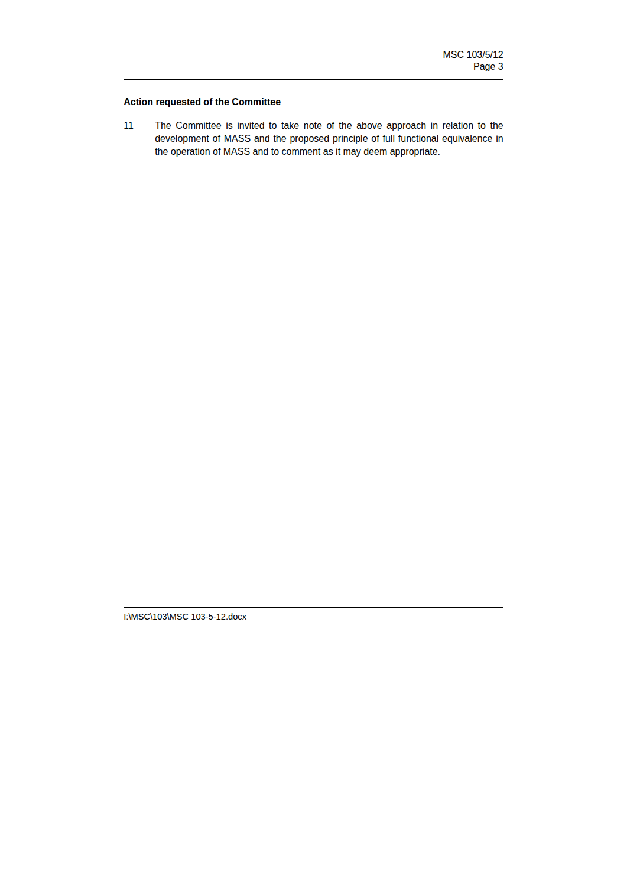MSC 103/5/12 Page 3
Action requested of the Committee
11
The Committee is invited to take note of the above approach in relation to the development of MASS and the proposed principle of full functional equivalence in the operation of MASS and to comment as it may deem appropriate.
I:\MSC\103\MSC 103-5-12.docx